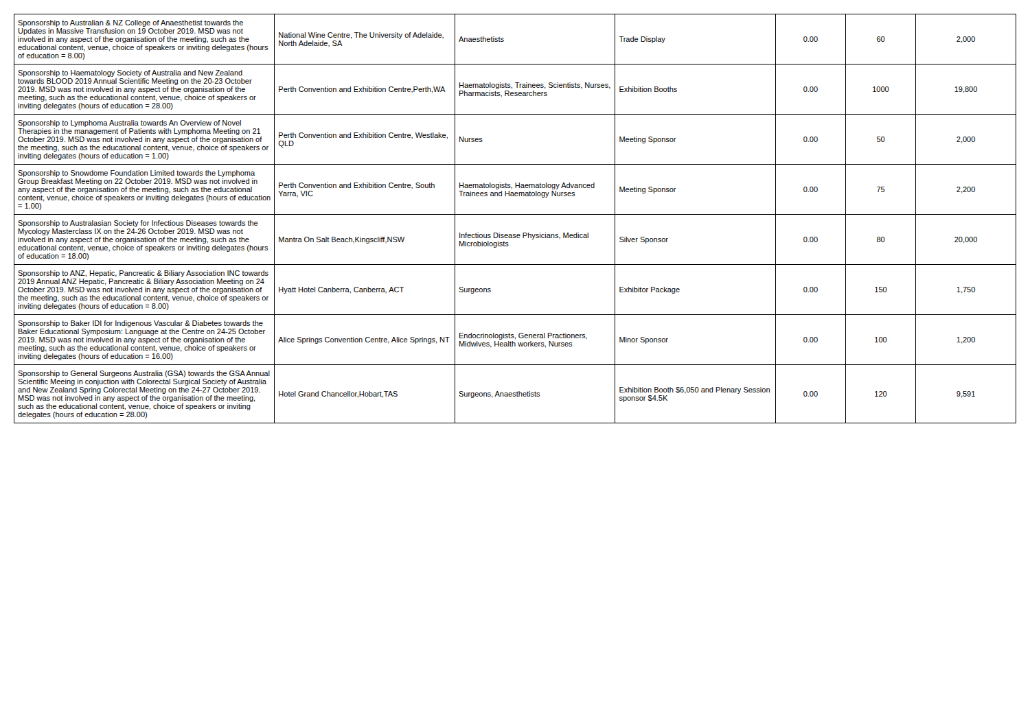| Sponsorship to Australian & NZ College of Anaesthetist towards the Updates in Massive Transfusion on 19 October 2019. MSD was not involved in any aspect of the organisation of the meeting, such as the educational content, venue, choice of speakers or inviting delegates (hours of education = 8.00) | National Wine Centre, The University of Adelaide, North Adelaide, SA | Anaesthetists | Trade Display | 0.00 | 60 | 2,000 |
| Sponsorship to Haematology Society of Australia and New Zealand towards BLOOD 2019 Annual Scientific Meeting on the 20-23 October 2019. MSD was not involved in any aspect of the organisation of the meeting, such as the educational content, venue, choice of speakers or inviting delegates (hours of education = 28.00) | Perth Convention and Exhibition Centre,Perth,WA | Haematologists, Trainees, Scientists, Nurses, Pharmacists, Researchers | Exhibition Booths | 0.00 | 1000 | 19,800 |
| Sponsorship to Lymphoma Australia towards An Overview of Novel Therapies in the management of Patients with Lymphoma Meeting on 21 October 2019. MSD was not involved in any aspect of the organisation of the meeting, such as the educational content, venue, choice of speakers or inviting delegates (hours of education = 1.00) | Perth Convention and Exhibition Centre, Westlake, QLD | Nurses | Meeting Sponsor | 0.00 | 50 | 2,000 |
| Sponsorship to Snowdome Foundation Limited towards the Lymphoma Group Breakfast Meeting on 22 October 2019. MSD was not involved in any aspect of the organisation of the meeting, such as the educational content, venue, choice of speakers or inviting delegates (hours of education = 1.00) | Perth Convention and Exhibition Centre, South Yarra, VIC | Haematologists, Haematology Advanced Trainees and Haematology Nurses | Meeting Sponsor | 0.00 | 75 | 2,200 |
| Sponsorship to Australasian Society for Infectious Diseases towards the Mycology Masterclass IX on the 24-26 October 2019. MSD was not involved in any aspect of the organisation of the meeting, such as the educational content, venue, choice of speakers or inviting delegates (hours of education = 18.00) | Mantra On Salt Beach,Kingscliff,NSW | Infectious Disease Physicians, Medical Microbiologists | Silver Sponsor | 0.00 | 80 | 20,000 |
| Sponsorship to ANZ, Hepatic, Pancreatic & Biliary Association INC towards 2019 Annual ANZ Hepatic, Pancreatic & Biliary Association Meeting on 24 October 2019. MSD was not involved in any aspect of the organisation of the meeting, such as the educational content, venue, choice of speakers or inviting delegates (hours of education = 8.00) | Hyatt Hotel Canberra, Canberra, ACT | Surgeons | Exhibitor Package | 0.00 | 150 | 1,750 |
| Sponsorship to Baker IDI for Indigenous Vascular & Diabetes towards the Baker Educational Symposium: Language at the Centre on 24-25 October 2019. MSD was not involved in any aspect of the organisation of the meeting, such as the educational content, venue, choice of speakers or inviting delegates (hours of education = 16.00) | Alice Springs Convention Centre, Alice Springs, NT | Endocrinologists, General Practioners, Midwives, Health workers, Nurses | Minor Sponsor | 0.00 | 100 | 1,200 |
| Sponsorship to General Surgeons Australia (GSA) towards the GSA Annual Scientific Meeing in conjuction with Colorectal Surgical Society of Australia and New Zealand Spring Colorectal Meeting on the 24-27 October 2019. MSD was not involved in any aspect of the organisation of the meeting, such as the educational content, venue, choice of speakers or inviting delegates (hours of education = 28.00) | Hotel Grand Chancellor,Hobart,TAS | Surgeons, Anaesthetists | Exhibition Booth $6,050 and Plenary Session sponsor $4.5K | 0.00 | 120 | 9,591 |